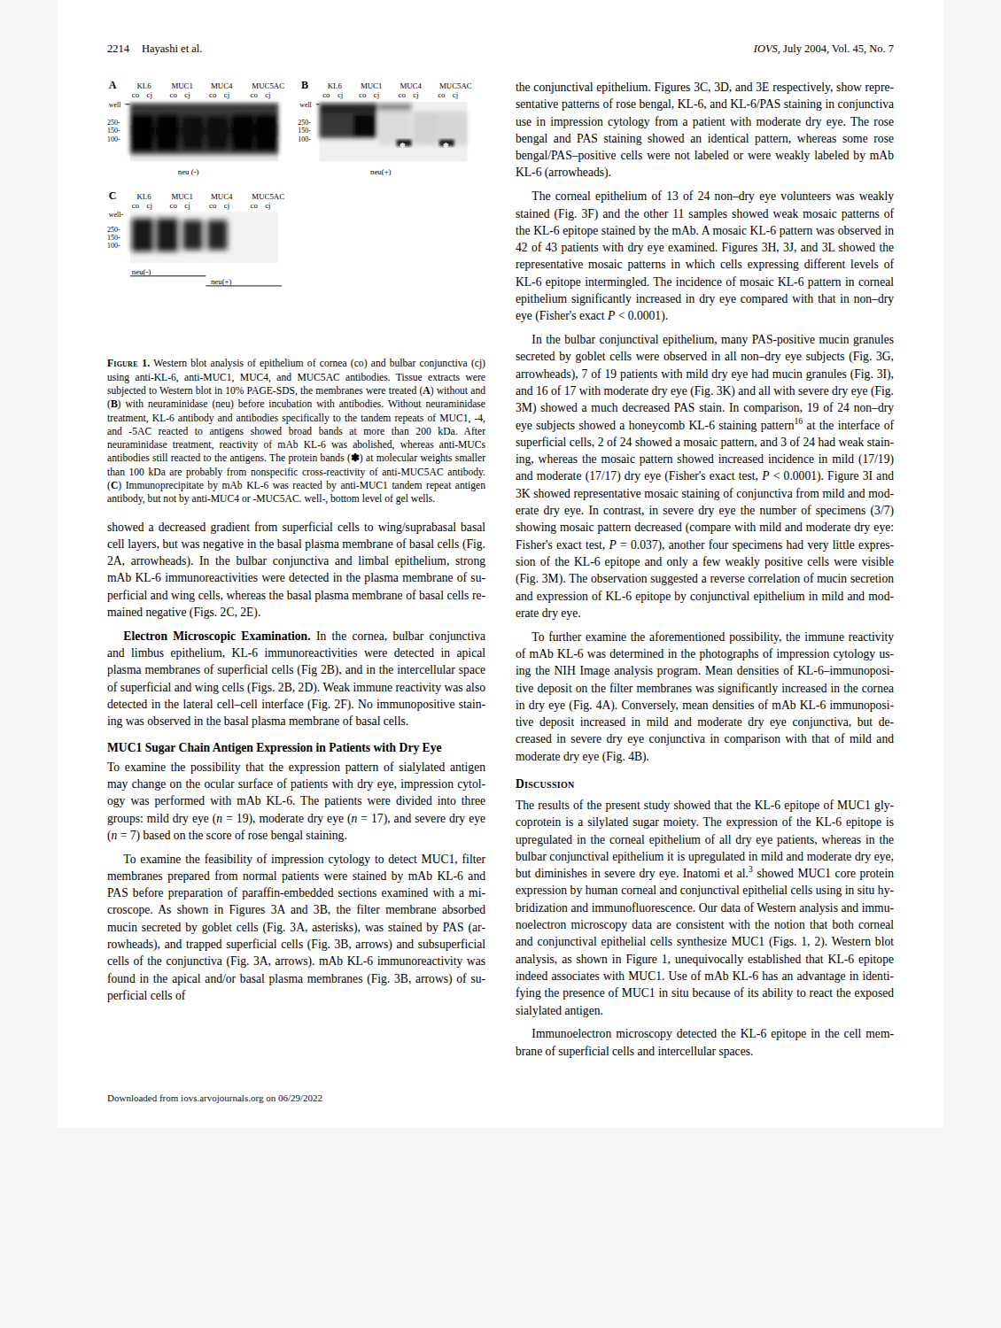2214 Hayashi et al.
IOVS, July 2004, Vol. 45, No. 7
A KL6 MUC1 MUC4 MUC5AC cocj cocj cocj cocj well 250- 150- 100- neu (-) B KL6 MUC1 MUC4 MUC5AC cocj cocj cocj cocj well ✽ ✽ 250- 150- 100- neu(+) C KL6 MUC1 MUC4 MUC5AC cocj cocj cocj cocj well- 250- 150- 100- neu(-) neu(+)
Figure 1. Western blot analysis of epithelium of cornea (co) and bulbar conjunctiva (cj) using anti-KL-6, anti-MUC1, MUC4, and MUC5AC antibodies. Tissue extracts were subjected to Western blot in 10% PAGE-SDS, the membranes were treated (A) without and (B) with neuraminidase (neu) before incubation with antibodies. Without neuraminidase treatment, KL-6 antibody and antibodies specifically to the tandem repeats of MUC1, -4, and -5AC reacted to antigens showed broad bands at more than 200 kDa. After neuraminidase treatment, reactivity of mAb KL-6 was abolished, whereas anti-MUCs antibodies still reacted to the antigens. The protein bands (✽) at molecular weights smaller than 100 kDa are probably from nonspecific cross-reactivity of anti-MUC5AC antibody. (C) Immunoprecipitate by mAb KL-6 was reacted by anti-MUC1 tandem repeat antigen antibody, but not by anti-MUC4 or -MUC5AC. well-, bottom level of gel wells.
showed a decreased gradient from superficial cells to wing/suprabasal basal cell layers, but was negative in the basal plasma membrane of basal cells (Fig. 2A, arrowheads). In the bulbar conjunctiva and limbal epithelium, strong mAb KL-6 immunoreactivities were detected in the plasma membrane of superficial and wing cells, whereas the basal plasma membrane of basal cells remained negative (Figs. 2C, 2E).
Electron Microscopic Examination. In the cornea, bulbar conjunctiva and limbus epithelium, KL-6 immunoreactivities were detected in apical plasma membranes of superficial cells (Fig 2B), and in the intercellular space of superficial and wing cells (Figs. 2B, 2D). Weak immune reactivity was also detected in the lateral cell–cell interface (Fig. 2F). No immunopositive staining was observed in the basal plasma membrane of basal cells.
MUC1 Sugar Chain Antigen Expression in Patients with Dry Eye
To examine the possibility that the expression pattern of sialylated antigen may change on the ocular surface of patients with dry eye, impression cytology was performed with mAb KL-6. The patients were divided into three groups: mild dry eye (n = 19), moderate dry eye (n = 17), and severe dry eye (n = 7) based on the score of rose bengal staining.
To examine the feasibility of impression cytology to detect MUC1, filter membranes prepared from normal patients were stained by mAb KL-6 and PAS before preparation of paraffin-embedded sections examined with a microscope. As shown in Figures 3A and 3B, the filter membrane absorbed mucin secreted by goblet cells (Fig. 3A, asterisks), was stained by PAS (arrowheads), and trapped superficial cells (Fig. 3B, arrows) and subsuperficial cells of the conjunctiva (Fig. 3A, arrows). mAb KL-6 immunoreactivity was found in the apical and/or basal plasma membranes (Fig. 3B, arrows) of superficial cells of
the conjunctival epithelium. Figures 3C, 3D, and 3E respectively, show representative patterns of rose bengal, KL-6, and KL-6/PAS staining in conjunctiva use in impression cytology from a patient with moderate dry eye. The rose bengal and PAS staining showed an identical pattern, whereas some rose bengal/PAS–positive cells were not labeled or were weakly labeled by mAb KL-6 (arrowheads).
The corneal epithelium of 13 of 24 non–dry eye volunteers was weakly stained (Fig. 3F) and the other 11 samples showed weak mosaic patterns of the KL-6 epitope stained by the mAb. A mosaic KL-6 pattern was observed in 42 of 43 patients with dry eye examined. Figures 3H, 3J, and 3L showed the representative mosaic patterns in which cells expressing different levels of KL-6 epitope intermingled. The incidence of mosaic KL-6 pattern in corneal epithelium significantly increased in dry eye compared with that in non–dry eye (Fisher's exact P < 0.0001).
In the bulbar conjunctival epithelium, many PAS-positive mucin granules secreted by goblet cells were observed in all non–dry eye subjects (Fig. 3G, arrowheads), 7 of 19 patients with mild dry eye had mucin granules (Fig. 3I), and 16 of 17 with moderate dry eye (Fig. 3K) and all with severe dry eye (Fig. 3M) showed a much decreased PAS stain. In comparison, 19 of 24 non–dry eye subjects showed a honeycomb KL-6 staining pattern16 at the interface of superficial cells, 2 of 24 showed a mosaic pattern, and 3 of 24 had weak staining, whereas the mosaic pattern showed increased incidence in mild (17/19) and moderate (17/17) dry eye (Fisher's exact test, P < 0.0001). Figure 3I and 3K showed representative mosaic staining of conjunctiva from mild and moderate dry eye. In contrast, in severe dry eye the number of specimens (3/7) showing mosaic pattern decreased (compare with mild and moderate dry eye: Fisher's exact test, P = 0.037), another four specimens had very little expression of the KL-6 epitope and only a few weakly positive cells were visible (Fig. 3M). The observation suggested a reverse correlation of mucin secretion and expression of KL-6 epitope by conjunctival epithelium in mild and moderate dry eye.
To further examine the aforementioned possibility, the immune reactivity of mAb KL-6 was determined in the photographs of impression cytology using the NIH Image analysis program. Mean densities of KL-6–immunopositive deposit on the filter membranes was significantly increased in the cornea in dry eye (Fig. 4A). Conversely, mean densities of mAb KL-6 immunopositive deposit increased in mild and moderate dry eye conjunctiva, but decreased in severe dry eye conjunctiva in comparison with that of mild and moderate dry eye (Fig. 4B).
Discussion
The results of the present study showed that the KL-6 epitope of MUC1 glycoprotein is a silylated sugar moiety. The expression of the KL-6 epitope is upregulated in the corneal epithelium of all dry eye patients, whereas in the bulbar conjunctival epithelium it is upregulated in mild and moderate dry eye, but diminishes in severe dry eye. Inatomi et al.3 showed MUC1 core protein expression by human corneal and conjunctival epithelial cells using in situ hybridization and immunofluorescence. Our data of Western analysis and immunoelectron microscopy data are consistent with the notion that both corneal and conjunctival epithelial cells synthesize MUC1 (Figs. 1, 2). Western blot analysis, as shown in Figure 1, unequivocally established that KL-6 epitope indeed associates with MUC1. Use of mAb KL-6 has an advantage in identifying the presence of MUC1 in situ because of its ability to react the exposed sialylated antigen.
Immunoelectron microscopy detected the KL-6 epitope in the cell membrane of superficial cells and intercellular spaces.
Downloaded from iovs.arvojournals.org on 06/29/2022